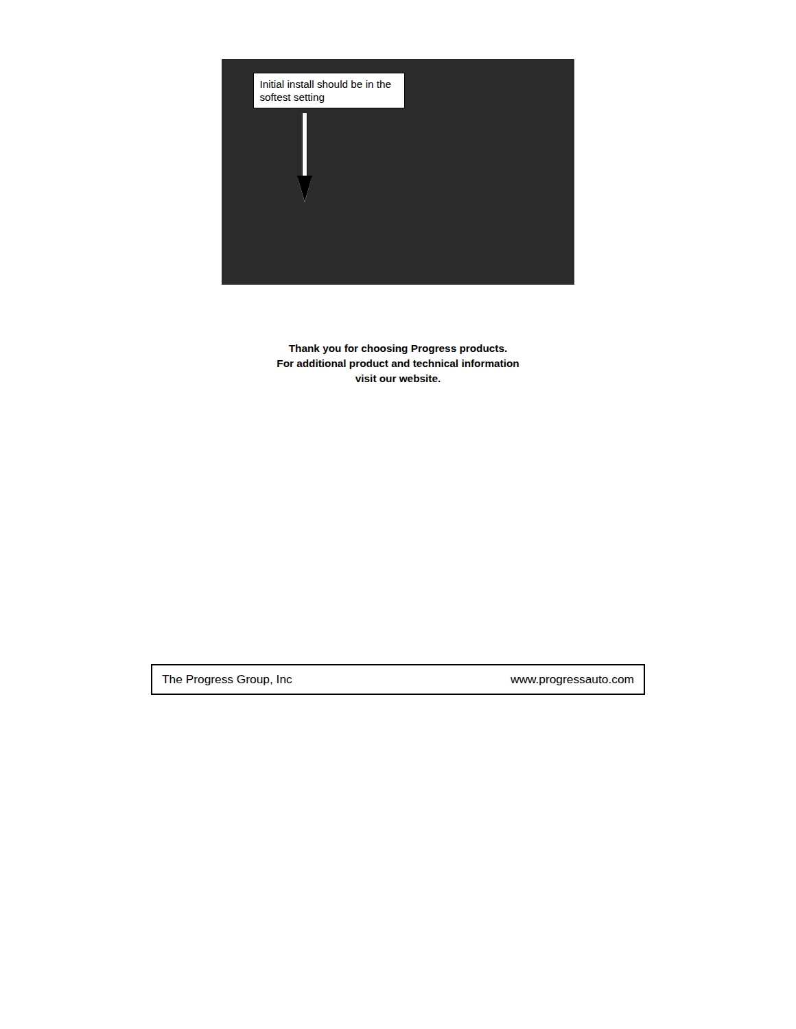Initial install should be in the softest setting
Thank you for choosing Progress products.
For additional product and technical information
visit our website.
The Progress Group, Inc www.progressauto.com